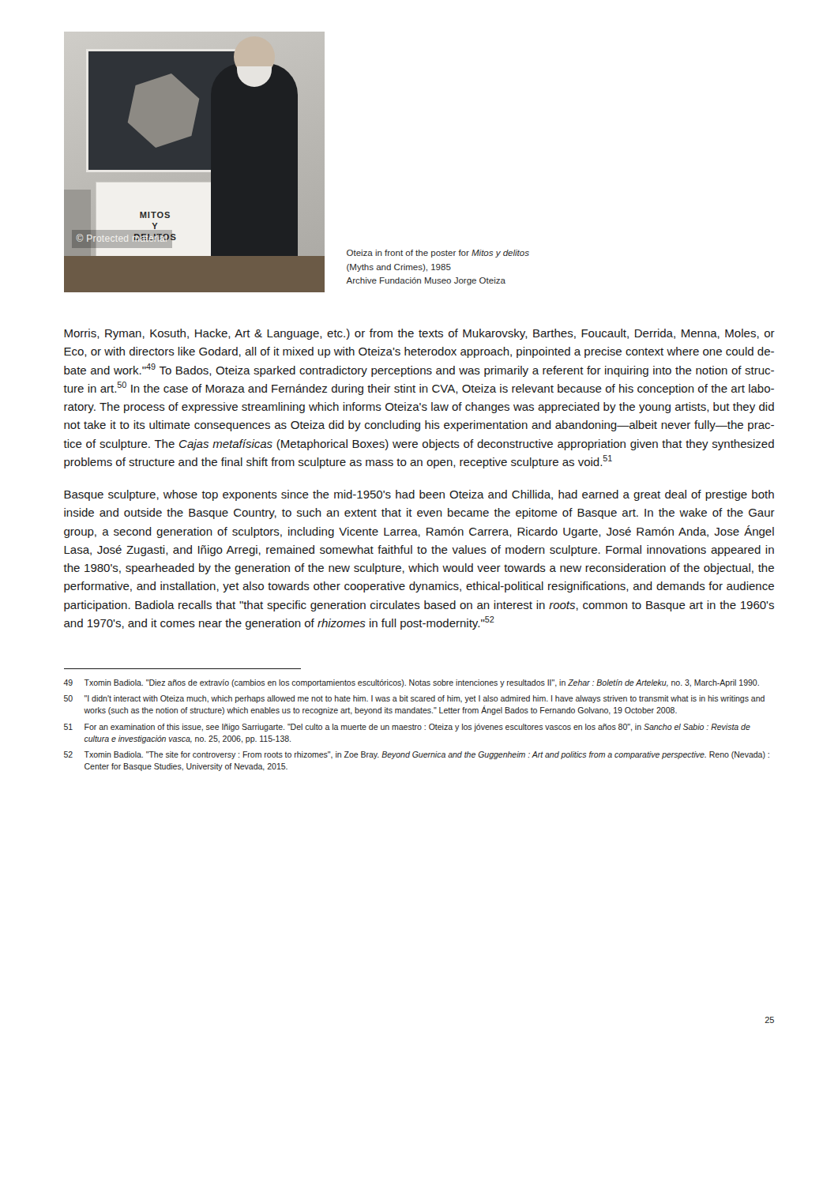MITOS
Y
DELITOS
© Protected material
Oteiza in front of the poster for Mitos y delitos
(Myths and Crimes), 1985
Archive Fundación Museo Jorge Oteiza
Morris, Ryman, Kosuth, Hacke, Art & Language, etc.) or from the texts of Mukarovsky, Barthes, Foucault, Derrida, Menna, Moles, or Eco, or with directors like Godard, all of it mixed up with Oteiza's heterodox approach, pinpointed a precise context where one could debate and work."49 To Bados, Oteiza sparked contradictory perceptions and was primarily a referent for inquiring into the notion of structure in art.50 In the case of Moraza and Fernández during their stint in CVA, Oteiza is relevant because of his conception of the art laboratory. The process of expressive streamlining which informs Oteiza's law of changes was appreciated by the young artists, but they did not take it to its ultimate consequences as Oteiza did by concluding his experimentation and abandoning—albeit never fully—the practice of sculpture. The Cajas metafísicas (Metaphorical Boxes) were objects of deconstructive appropriation given that they synthesized problems of structure and the final shift from sculpture as mass to an open, receptive sculpture as void.51
Basque sculpture, whose top exponents since the mid-1950's had been Oteiza and Chillida, had earned a great deal of prestige both inside and outside the Basque Country, to such an extent that it even became the epitome of Basque art. In the wake of the Gaur group, a second generation of sculptors, including Vicente Larrea, Ramón Carrera, Ricardo Ugarte, José Ramón Anda, Jose Ángel Lasa, José Zugasti, and Iñigo Arregi, remained somewhat faithful to the values of modern sculpture. Formal innovations appeared in the 1980's, spearheaded by the generation of the new sculpture, which would veer towards a new reconsideration of the objectual, the performative, and installation, yet also towards other cooperative dynamics, ethical-political resignifications, and demands for audience participation. Badiola recalls that "that specific generation circulates based on an interest in roots, common to Basque art in the 1960's and 1970's, and it comes near the generation of rhizomes in full post-modernity."52
Txomin Badiola. "Diez años de extravío (cambios en los comportamientos escultóricos). Notas sobre intenciones y resultados II", in Zehar : Boletín de Arteleku, no. 3, March-April 1990.
"I didn't interact with Oteiza much, which perhaps allowed me not to hate him. I was a bit scared of him, yet I also admired him. I have always striven to transmit what is in his writings and works (such as the notion of structure) which enables us to recognize art, beyond its mandates." Letter from Ángel Bados to Fernando Golvano, 19 October 2008.
For an examination of this issue, see Iñigo Sarriugarte. "Del culto a la muerte de un maestro : Oteiza y los jóvenes escultores vascos en los años 80", in Sancho el Sabio : Revista de cultura e investigación vasca, no. 25, 2006, pp. 115-138.
Txomin Badiola. "The site for controversy : From roots to rhizomes", in Zoe Bray. Beyond Guernica and the Guggenheim : Art and politics from a comparative perspective. Reno (Nevada) : Center for Basque Studies, University of Nevada, 2015.
25